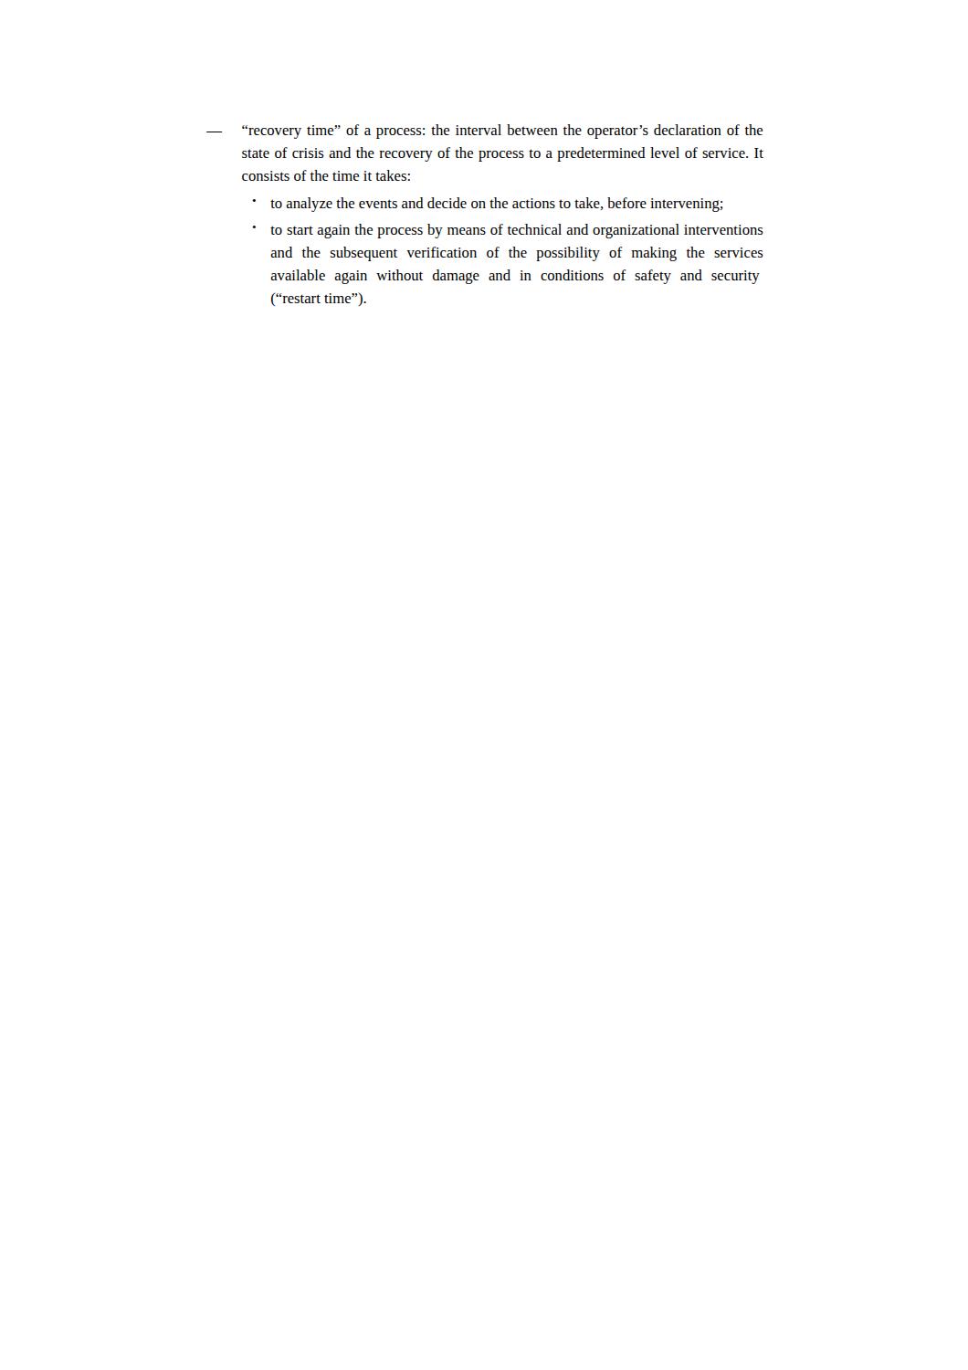—
“recovery time” of a process: the interval between the operator’s declaration of the state of crisis and the recovery of the process to a predetermined level of service. It consists of the time it takes:
• to analyze the events and decide on the actions to take, before intervening;
• to start again the process by means of technical and organizational interventions and the subsequent verification of the possibility of making the services available again without damage and in conditions of safety and security (“restart time”).